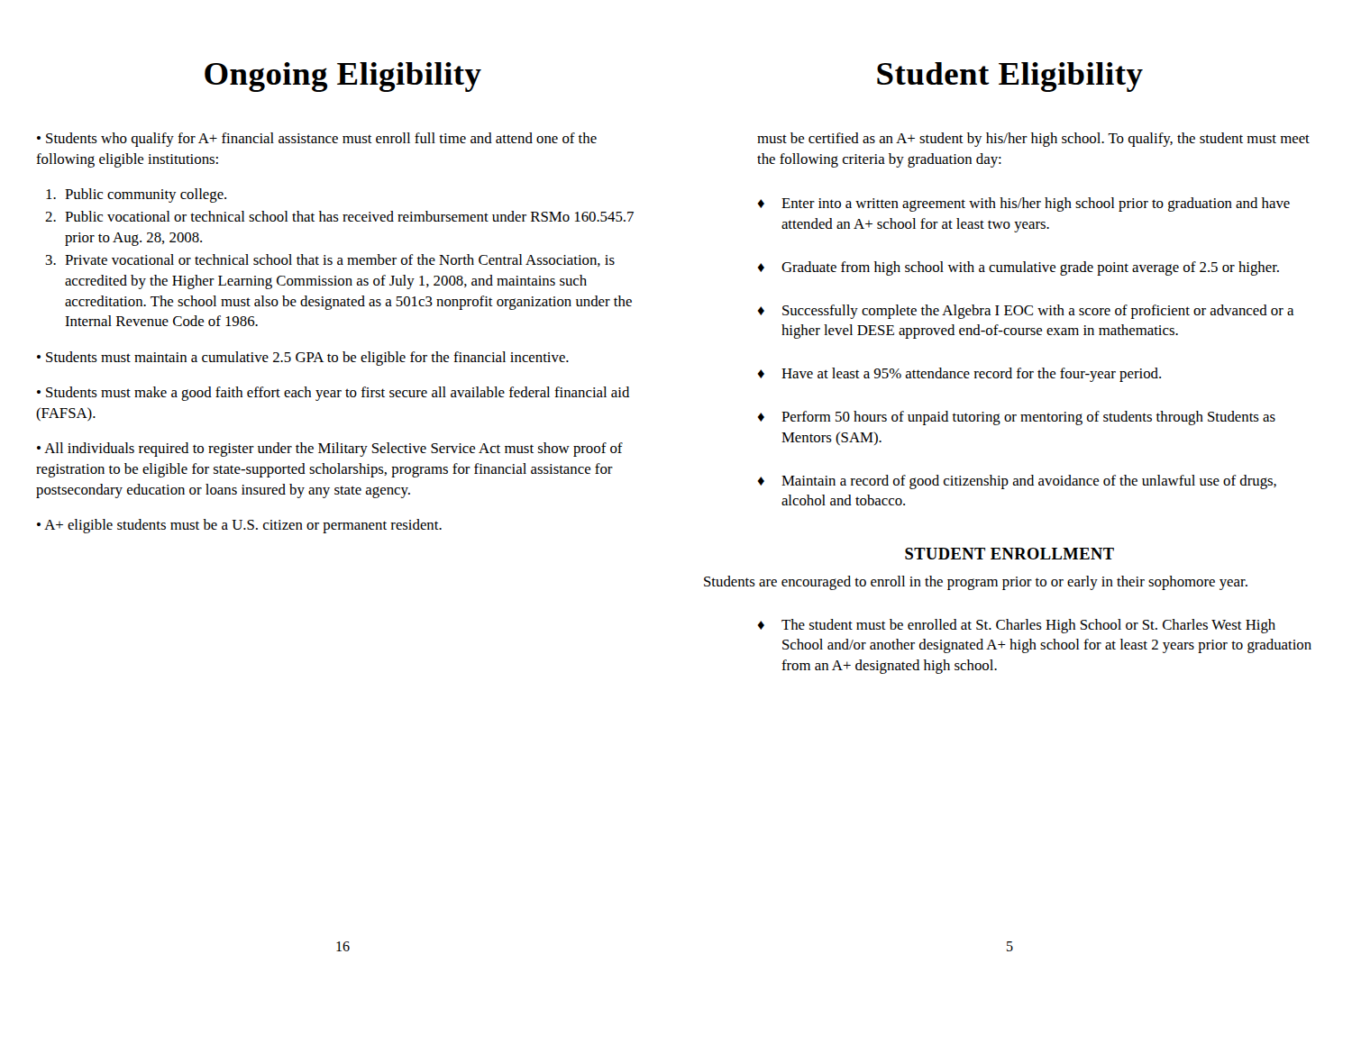Ongoing Eligibility
• Students who qualify for A+ financial assistance must enroll full time and attend one of the following eligible institutions:
Public community college.
Public vocational or technical school that has received reimbursement under RSMo 160.545.7 prior to Aug. 28, 2008.
Private vocational or technical school that is a member of the North Central Association, is accredited by the Higher Learning Commission as of July 1, 2008, and maintains such accreditation. The school must also be designated as a 501c3 nonprofit organization under the Internal Revenue Code of 1986.
• Students must maintain a cumulative 2.5 GPA to be eligible for the financial incentive.
• Students must make a good faith effort each year to first secure all available federal financial aid (FAFSA).
• All individuals required to register under the Military Selective Service Act must show proof of registration to be eligible for state-supported scholarships, programs for financial assistance for postsecondary education or loans insured by any state agency.
• A+ eligible students must be a U.S. citizen or permanent resident.
16
Student Eligibility
must be certified as an A+ student by his/her high school. To qualify, the student must meet the following criteria by graduation day:
Enter into a written agreement with his/her high school prior to graduation and have attended an A+ school for at least two years.
Graduate from high school with a cumulative grade point average of 2.5 or higher.
Successfully complete the Algebra I EOC with a score of proficient or advanced or a higher level DESE approved end-of-course exam in mathematics.
Have at least a 95% attendance record for the four-year period.
Perform 50 hours of unpaid tutoring or mentoring of students through Students as Mentors (SAM).
Maintain a record of good citizenship and avoidance of the unlawful use of drugs, alcohol and tobacco.
STUDENT ENROLLMENT
Students are encouraged to enroll in the program prior to or early in their sophomore year.
The student must be enrolled at St. Charles High School or St. Charles West High School and/or another designated A+ high school for at least 2 years prior to graduation from an A+ designated high school.
5